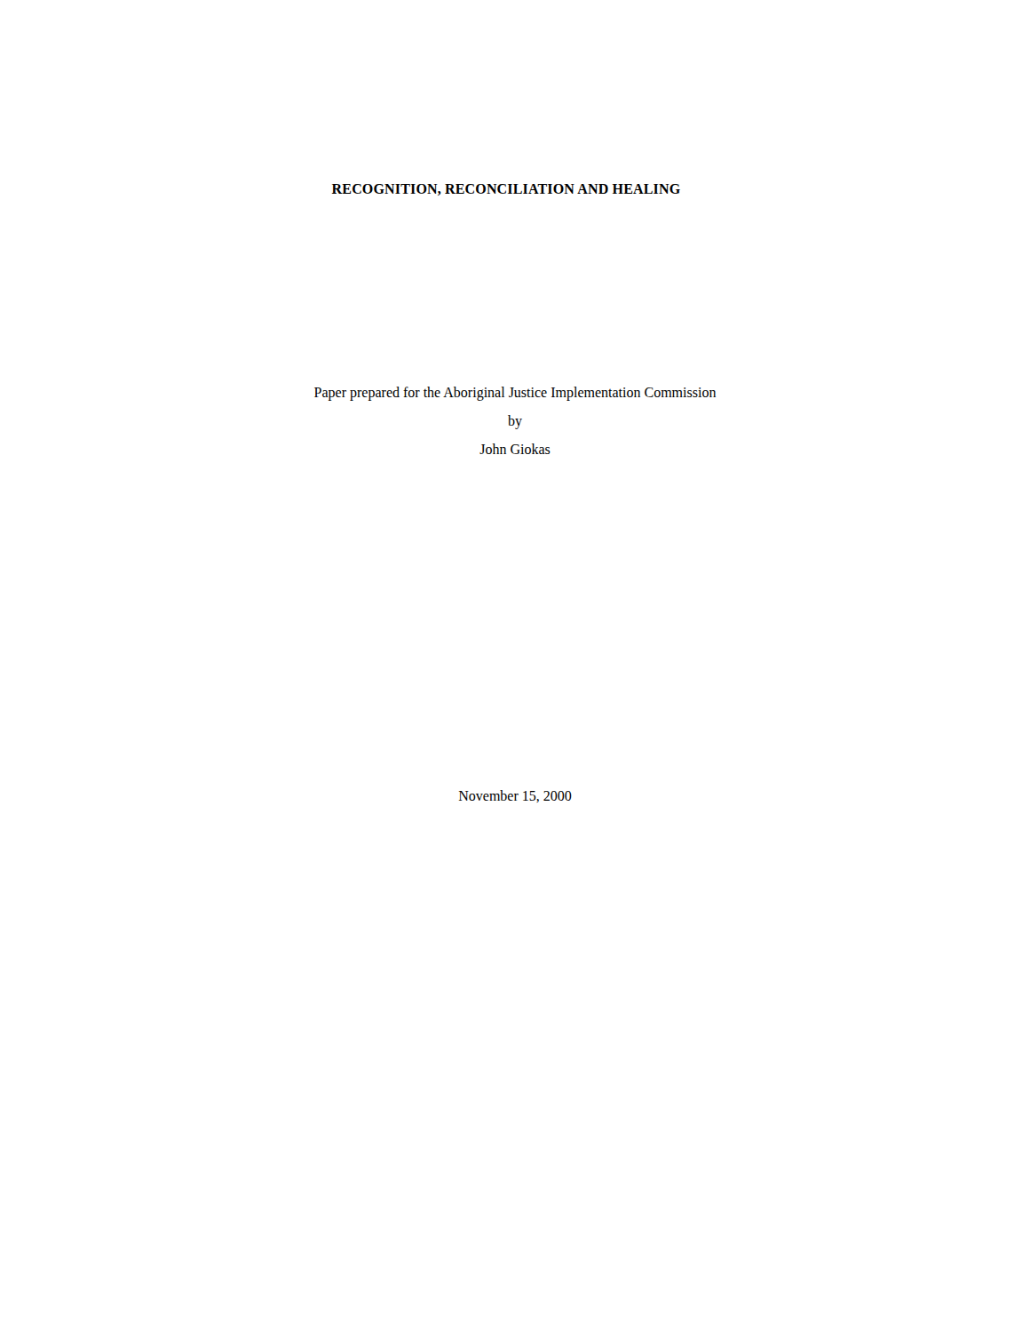RECOGNITION, RECONCILIATION AND HEALING
Paper prepared for the Aboriginal Justice Implementation Commission
by
John Giokas
November 15, 2000